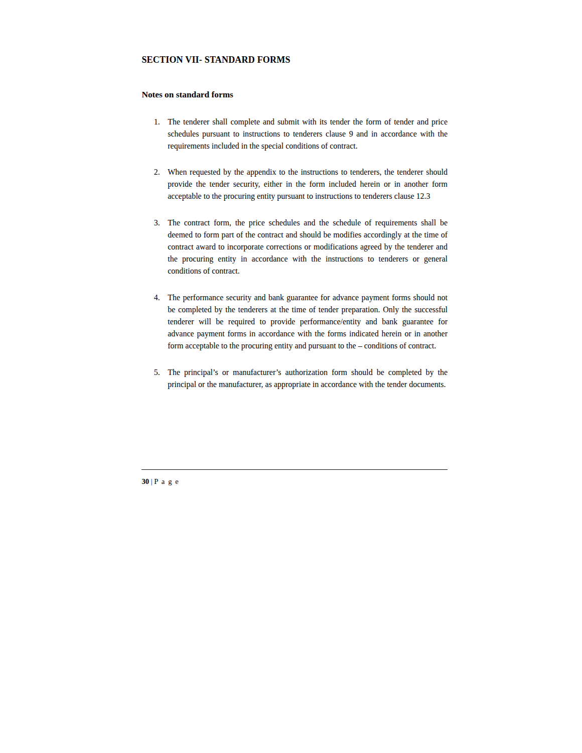SECTION VII- STANDARD FORMS
Notes on standard forms
The tenderer shall complete and submit with its tender the form of tender and price schedules pursuant to instructions to tenderers clause 9 and in accordance with the requirements included in the special conditions of contract.
When requested by the appendix to the instructions to tenderers, the tenderer should provide the tender security, either in the form included herein or in another form acceptable to the procuring entity pursuant to instructions to tenderers clause 12.3
The contract form, the price schedules and the schedule of requirements shall be deemed to form part of the contract and should be modifies accordingly at the time of contract award to incorporate corrections or modifications agreed by the tenderer and the procuring entity in accordance with the instructions to tenderers or general conditions of contract.
The performance security and bank guarantee for advance payment forms should not be completed by the tenderers at the time of tender preparation. Only the successful tenderer will be required to provide performance/entity and bank guarantee for advance payment forms in accordance with the forms indicated herein or in another form acceptable to the procuring entity and pursuant to the – conditions of contract.
The principal’s or manufacturer’s authorization form should be completed by the principal or the manufacturer, as appropriate in accordance with the tender documents.
30 | P a g e